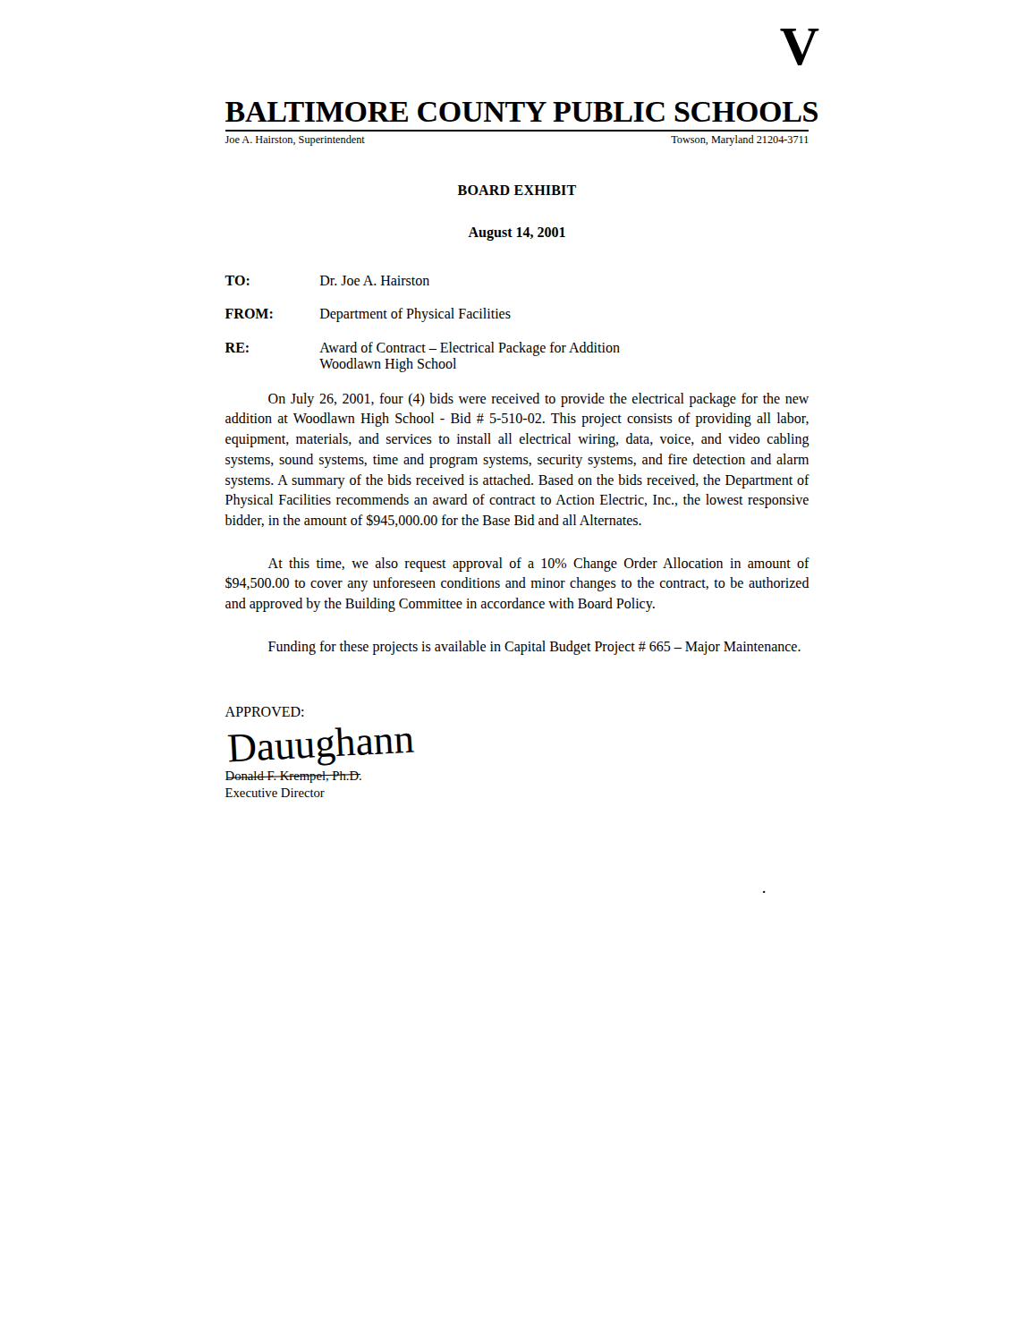V
BALTIMORE COUNTY PUBLIC SCHOOLS
Joe A. Hairston, Superintendent Towson, Maryland 21204-3711
BOARD EXHIBIT
August 14, 2001
| TO: | Dr. Joe A. Hairston |
| FROM: | Department of Physical Facilities |
| RE: | Award of Contract – Electrical Package for Addition Woodlawn High School |
On July 26, 2001, four (4) bids were received to provide the electrical package for the new addition at Woodlawn High School - Bid # 5-510-02. This project consists of providing all labor, equipment, materials, and services to install all electrical wiring, data, voice, and video cabling systems, sound systems, time and program systems, security systems, and fire detection and alarm systems. A summary of the bids received is attached. Based on the bids received, the Department of Physical Facilities recommends an award of contract to Action Electric, Inc., the lowest responsive bidder, in the amount of $945,000.00 for the Base Bid and all Alternates.
At this time, we also request approval of a 10% Change Order Allocation in amount of $94,500.00 to cover any unforeseen conditions and minor changes to the contract, to be authorized and approved by the Building Committee in accordance with Board Policy.
Funding for these projects is available in Capital Budget Project # 665 – Major Maintenance.
APPROVED:
Dauughann
Donald F. Krempel, Ph.D.
Executive Director
.